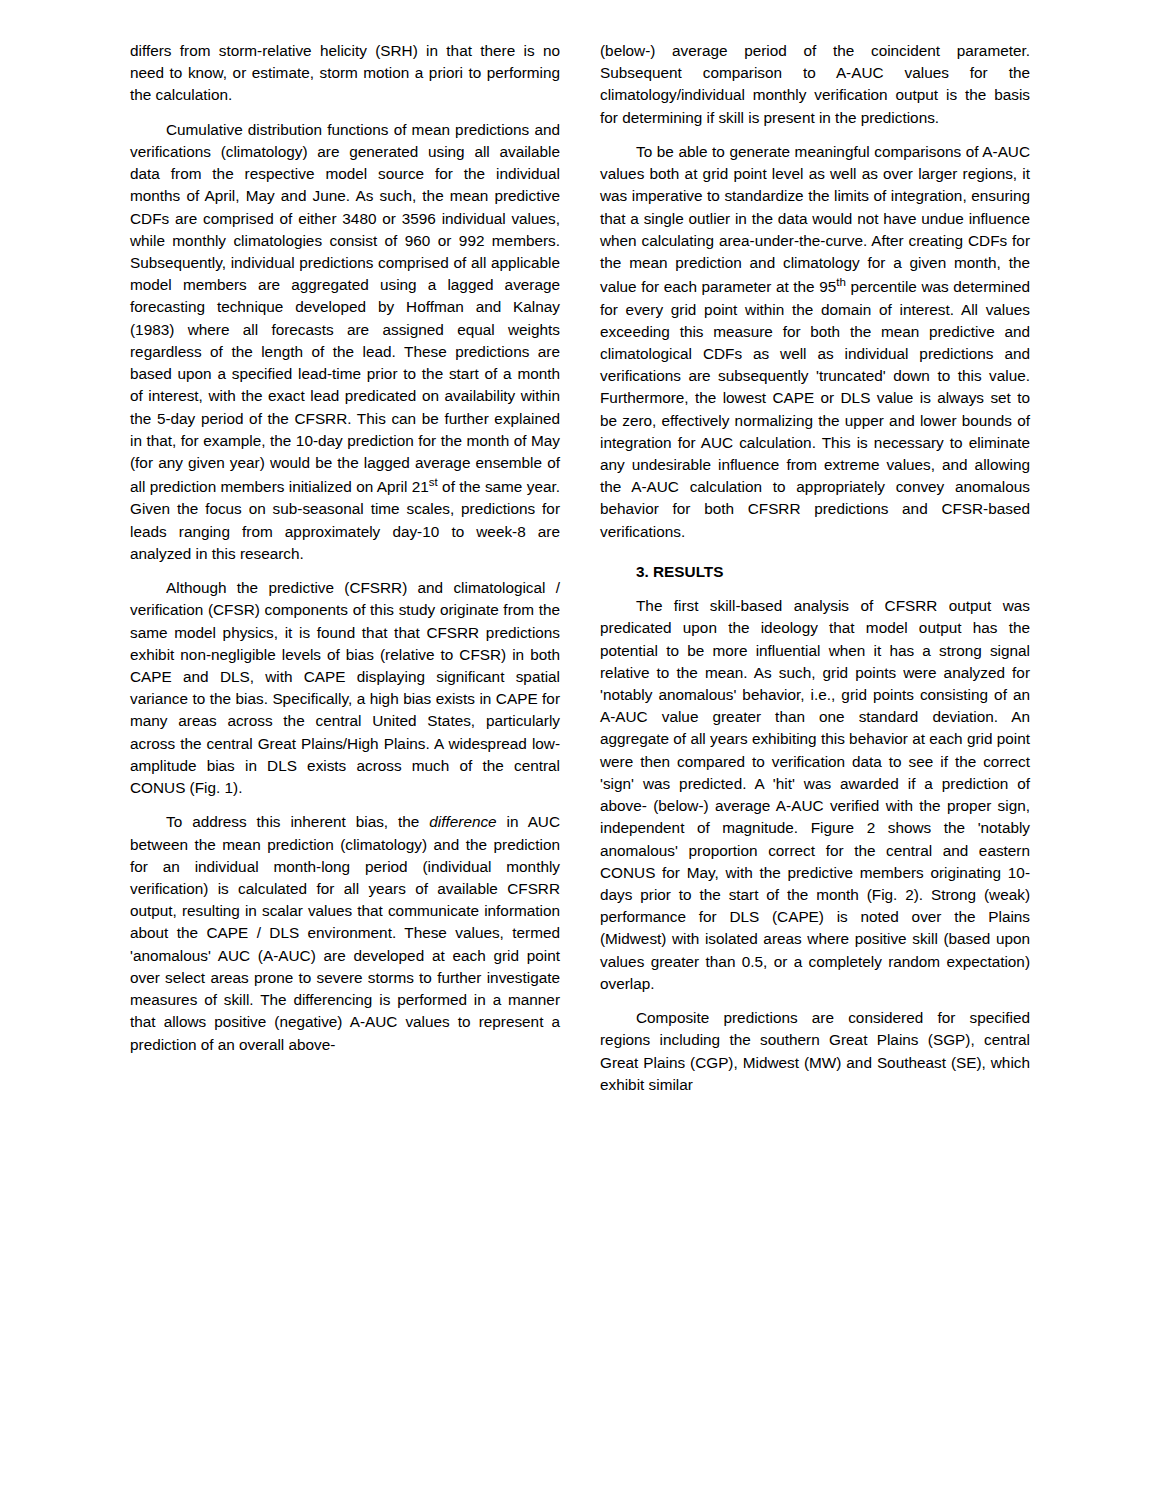differs from storm-relative helicity (SRH) in that there is no need to know, or estimate, storm motion a priori to performing the calculation.
Cumulative distribution functions of mean predictions and verifications (climatology) are generated using all available data from the respective model source for the individual months of April, May and June. As such, the mean predictive CDFs are comprised of either 3480 or 3596 individual values, while monthly climatologies consist of 960 or 992 members. Subsequently, individual predictions comprised of all applicable model members are aggregated using a lagged average forecasting technique developed by Hoffman and Kalnay (1983) where all forecasts are assigned equal weights regardless of the length of the lead. These predictions are based upon a specified lead-time prior to the start of a month of interest, with the exact lead predicated on availability within the 5-day period of the CFSRR. This can be further explained in that, for example, the 10-day prediction for the month of May (for any given year) would be the lagged average ensemble of all prediction members initialized on April 21st of the same year. Given the focus on sub-seasonal time scales, predictions for leads ranging from approximately day-10 to week-8 are analyzed in this research.
Although the predictive (CFSRR) and climatological / verification (CFSR) components of this study originate from the same model physics, it is found that that CFSRR predictions exhibit non-negligible levels of bias (relative to CFSR) in both CAPE and DLS, with CAPE displaying significant spatial variance to the bias. Specifically, a high bias exists in CAPE for many areas across the central United States, particularly across the central Great Plains/High Plains. A widespread low-amplitude bias in DLS exists across much of the central CONUS (Fig. 1).
To address this inherent bias, the difference in AUC between the mean prediction (climatology) and the prediction for an individual month-long period (individual monthly verification) is calculated for all years of available CFSRR output, resulting in scalar values that communicate information about the CAPE / DLS environment. These values, termed 'anomalous' AUC (A-AUC) are developed at each grid point over select areas prone to severe storms to further investigate measures of skill. The differencing is performed in a manner that allows positive (negative) A-AUC values to represent a prediction of an overall above-
(below-) average period of the coincident parameter. Subsequent comparison to A-AUC values for the climatology/individual monthly verification output is the basis for determining if skill is present in the predictions.
To be able to generate meaningful comparisons of A-AUC values both at grid point level as well as over larger regions, it was imperative to standardize the limits of integration, ensuring that a single outlier in the data would not have undue influence when calculating area-under-the-curve. After creating CDFs for the mean prediction and climatology for a given month, the value for each parameter at the 95th percentile was determined for every grid point within the domain of interest. All values exceeding this measure for both the mean predictive and climatological CDFs as well as individual predictions and verifications are subsequently 'truncated' down to this value. Furthermore, the lowest CAPE or DLS value is always set to be zero, effectively normalizing the upper and lower bounds of integration for AUC calculation. This is necessary to eliminate any undesirable influence from extreme values, and allowing the A-AUC calculation to appropriately convey anomalous behavior for both CFSRR predictions and CFSR-based verifications.
3. RESULTS
The first skill-based analysis of CFSRR output was predicated upon the ideology that model output has the potential to be more influential when it has a strong signal relative to the mean. As such, grid points were analyzed for 'notably anomalous' behavior, i.e., grid points consisting of an A-AUC value greater than one standard deviation. An aggregate of all years exhibiting this behavior at each grid point were then compared to verification data to see if the correct 'sign' was predicted. A 'hit' was awarded if a prediction of above- (below-) average A-AUC verified with the proper sign, independent of magnitude. Figure 2 shows the 'notably anomalous' proportion correct for the central and eastern CONUS for May, with the predictive members originating 10-days prior to the start of the month (Fig. 2). Strong (weak) performance for DLS (CAPE) is noted over the Plains (Midwest) with isolated areas where positive skill (based upon values greater than 0.5, or a completely random expectation) overlap.
Composite predictions are considered for specified regions including the southern Great Plains (SGP), central Great Plains (CGP), Midwest (MW) and Southeast (SE), which exhibit similar